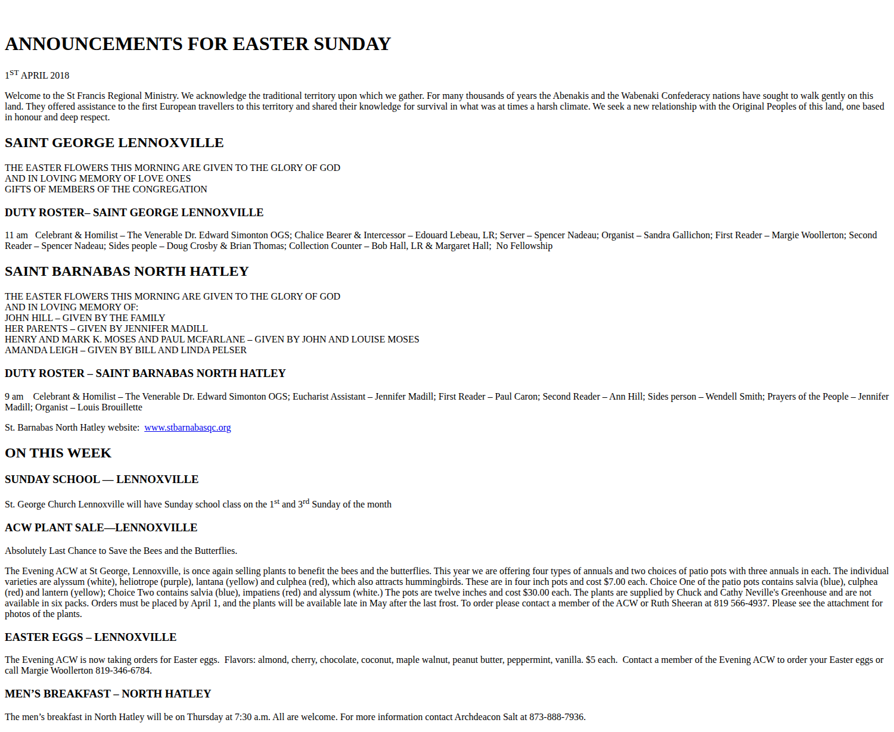ANNOUNCEMENTS FOR EASTER SUNDAY
1ST APRIL 2018
Welcome to the St Francis Regional Ministry. We acknowledge the traditional territory upon which we gather. For many thousands of years the Abenakis and the Wabenaki Confederacy nations have sought to walk gently on this land. They offered assistance to the first European travellers to this territory and shared their knowledge for survival in what was at times a harsh climate. We seek a new relationship with the Original Peoples of this land, one based in honour and deep respect.
SAINT GEORGE LENNOXVILLE
THE EASTER FLOWERS THIS MORNING ARE GIVEN TO THE GLORY OF GOD
AND IN LOVING MEMORY OF LOVE ONES
GIFTS OF MEMBERS OF THE CONGREGATION
DUTY ROSTER– SAINT GEORGE LENNOXVILLE
11 am Celebrant & Homilist – The Venerable Dr. Edward Simonton OGS; Chalice Bearer & Intercessor – Edouard Lebeau, LR; Server – Spencer Nadeau; Organist – Sandra Gallichon; First Reader – Margie Woollerton; Second Reader – Spencer Nadeau; Sides people – Doug Crosby & Brian Thomas; Collection Counter – Bob Hall, LR & Margaret Hall; No Fellowship
SAINT BARNABAS NORTH HATLEY
THE EASTER FLOWERS THIS MORNING ARE GIVEN TO THE GLORY OF GOD
AND IN LOVING MEMORY OF:
JOHN HILL – GIVEN BY THE FAMILY
HER PARENTS – GIVEN BY JENNIFER MADILL
HENRY AND MARK K. MOSES AND PAUL MCFARLANE – GIVEN BY JOHN AND LOUISE MOSES
AMANDA LEIGH – GIVEN BY BILL AND LINDA PELSER
DUTY ROSTER – SAINT BARNABAS NORTH HATLEY
9 am Celebrant & Homilist – The Venerable Dr. Edward Simonton OGS; Eucharist Assistant – Jennifer Madill; First Reader – Paul Caron; Second Reader – Ann Hill; Sides person – Wendell Smith; Prayers of the People – Jennifer Madill; Organist – Louis Brouillette
St. Barnabas North Hatley website: www.stbarnabasqc.org
ON THIS WEEK
SUNDAY SCHOOL — LENNOXVILLE
St. George Church Lennoxville will have Sunday school class on the 1st and 3rd Sunday of the month
ACW PLANT SALE—LENNOXVILLE
Absolutely Last Chance to Save the Bees and the Butterflies.
The Evening ACW at St George, Lennoxville, is once again selling plants to benefit the bees and the butterflies. This year we are offering four types of annuals and two choices of patio pots with three annuals in each. The individual varieties are alyssum (white), heliotrope (purple), lantana (yellow) and culphea (red), which also attracts hummingbirds. These are in four inch pots and cost $7.00 each. Choice One of the patio pots contains salvia (blue), culphea (red) and lantern (yellow); Choice Two contains salvia (blue), impatiens (red) and alyssum (white.) The pots are twelve inches and cost $30.00 each. The plants are supplied by Chuck and Cathy Neville's Greenhouse and are not available in six packs. Orders must be placed by April 1, and the plants will be available late in May after the last frost. To order please contact a member of the ACW or Ruth Sheeran at 819 566-4937. Please see the attachment for photos of the plants.
EASTER EGGS – LENNOXVILLE
The Evening ACW is now taking orders for Easter eggs. Flavors: almond, cherry, chocolate, coconut, maple walnut, peanut butter, peppermint, vanilla. $5 each. Contact a member of the Evening ACW to order your Easter eggs or call Margie Woollerton 819-346-6784.
MEN’S BREAKFAST – NORTH HATLEY
The men’s breakfast in North Hatley will be on Thursday at 7:30 a.m. All are welcome. For more information contact Archdeacon Salt at 873-888-7936.